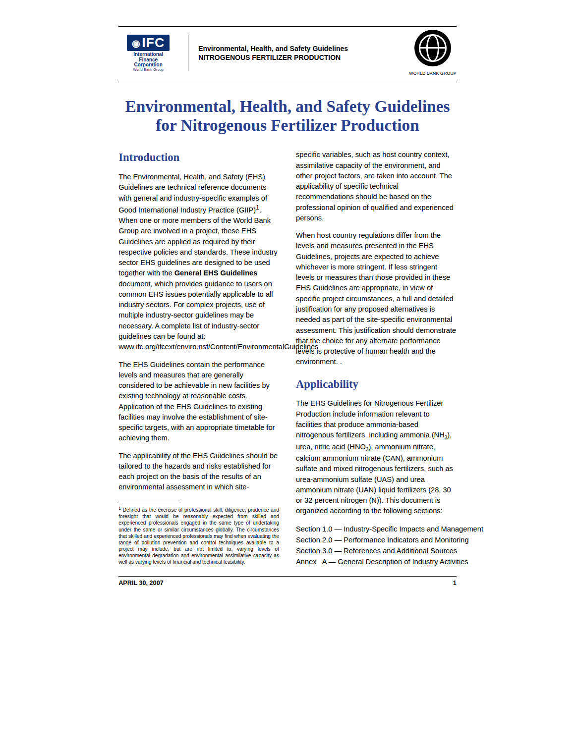◉IFC
International
Finance
Corporation
World Bank Group
Environmental, Health, and Safety Guidelines
NITROGENOUS FERTILIZER PRODUCTION
WORLD BANK GROUP
Environmental, Health, and Safety Guidelines
for Nitrogenous Fertilizer Production
Introduction
The Environmental, Health, and Safety (EHS) Guidelines are technical reference documents with general and industry-specific examples of Good International Industry Practice (GIIP)1. When one or more members of the World Bank Group are involved in a project, these EHS Guidelines are applied as required by their respective policies and standards. These industry sector EHS guidelines are designed to be used together with the General EHS Guidelines document, which provides guidance to users on common EHS issues potentially applicable to all industry sectors. For complex projects, use of multiple industry-sector guidelines may be necessary. A complete list of industry-sector guidelines can be found at: www.ifc.org/ifcext/enviro.nsf/Content/EnvironmentalGuidelines
The EHS Guidelines contain the performance levels and measures that are generally considered to be achievable in new facilities by existing technology at reasonable costs. Application of the EHS Guidelines to existing facilities may involve the establishment of site-specific targets, with an appropriate timetable for achieving them.
The applicability of the EHS Guidelines should be tailored to the hazards and risks established for each project on the basis of the results of an environmental assessment in which site-
1 Defined as the exercise of professional skill, diligence, prudence and foresight that would be reasonably expected from skilled and experienced professionals engaged in the same type of undertaking under the same or similar circumstances globally. The circumstances that skilled and experienced professionals may find when evaluating the range of pollution prevention and control techniques available to a project may include, but are not limited to, varying levels of environmental degradation and environmental assimilative capacity as well as varying levels of financial and technical feasibility.
specific variables, such as host country context, assimilative capacity of the environment, and other project factors, are taken into account. The applicability of specific technical recommendations should be based on the professional opinion of qualified and experienced persons.
When host country regulations differ from the levels and measures presented in the EHS Guidelines, projects are expected to achieve whichever is more stringent. If less stringent levels or measures than those provided in these EHS Guidelines are appropriate, in view of specific project circumstances, a full and detailed justification for any proposed alternatives is needed as part of the site-specific environmental assessment. This justification should demonstrate that the choice for any alternate performance levels is protective of human health and the environment. .
Applicability
The EHS Guidelines for Nitrogenous Fertilizer Production include information relevant to facilities that produce ammonia-based nitrogenous fertilizers, including ammonia (NH3), urea, nitric acid (HNO3), ammonium nitrate, calcium ammonium nitrate (CAN), ammonium sulfate and mixed nitrogenous fertilizers, such as urea-ammonium sulfate (UAS) and urea ammonium nitrate (UAN) liquid fertilizers (28, 30 or 32 percent nitrogen (N)). This document is organized according to the following sections:
Section 1.0 — Industry-Specific Impacts and Management
Section 2.0 — Performance Indicators and Monitoring
Section 3.0 — References and Additional Sources
Annex A — General Description of Industry Activities
APRIL 30, 2007
1